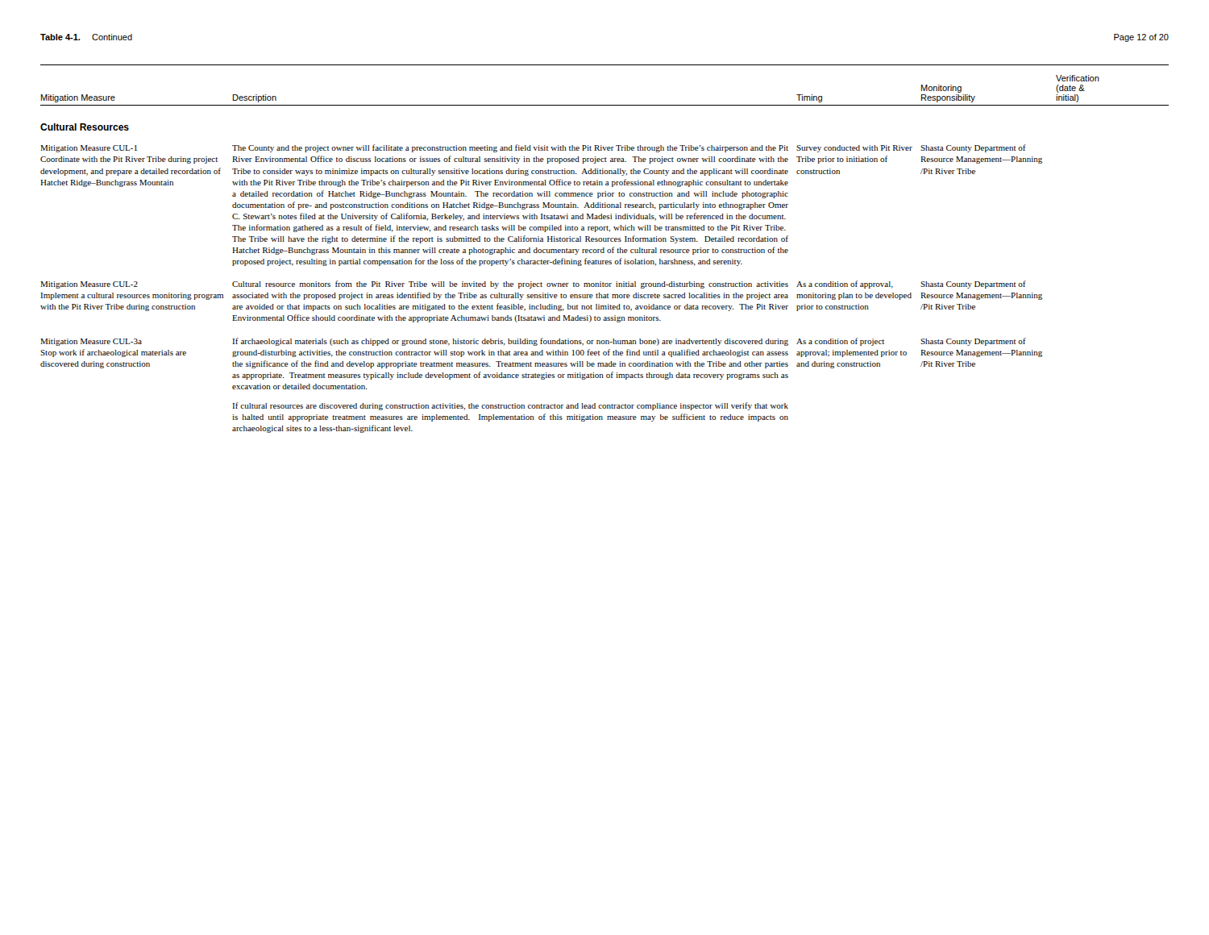Table 4-1.Continued
Page 12 of 20
| Mitigation Measure | Description | Timing | Monitoring Responsibility | Verification (date & initial) |
| --- | --- | --- | --- | --- |
| Cultural Resources |
| Mitigation Measure CUL-1 Coordinate with the Pit River Tribe during project development, and prepare a detailed recordation of Hatchet Ridge–Bunchgrass Mountain | The County and the project owner will facilitate a preconstruction meeting and field visit with the Pit River Tribe through the Tribe’s chairperson and the Pit River Environmental Office to discuss locations or issues of cultural sensitivity in the proposed project area. The project owner will coordinate with the Tribe to consider ways to minimize impacts on culturally sensitive locations during construction. Additionally, the County and the applicant will coordinate with the Pit River Tribe through the Tribe’s chairperson and the Pit River Environmental Office to retain a professional ethnographic consultant to undertake a detailed recordation of Hatchet Ridge–Bunchgrass Mountain. The recordation will commence prior to construction and will include photographic documentation of pre- and postconstruction conditions on Hatchet Ridge–Bunchgrass Mountain. Additional research, particularly into ethnographer Omer C. Stewart’s notes filed at the University of California, Berkeley, and interviews with Itsatawi and Madesi individuals, will be referenced in the document. The information gathered as a result of field, interview, and research tasks will be compiled into a report, which will be transmitted to the Pit River Tribe. The Tribe will have the right to determine if the report is submitted to the California Historical Resources Information System. Detailed recordation of Hatchet Ridge–Bunchgrass Mountain in this manner will create a photographic and documentary record of the cultural resource prior to construction of the proposed project, resulting in partial compensation for the loss of the property’s character-defining features of isolation, harshness, and serenity. | Survey conducted with Pit River Tribe prior to initiation of construction | Shasta County Department of Resource Management—Planning /Pit River Tribe | |
| Mitigation Measure CUL-2 Implement a cultural resources monitoring program with the Pit River Tribe during construction | Cultural resource monitors from the Pit River Tribe will be invited by the project owner to monitor initial ground-disturbing construction activities associated with the proposed project in areas identified by the Tribe as culturally sensitive to ensure that more discrete sacred localities in the project area are avoided or that impacts on such localities are mitigated to the extent feasible, including, but not limited to, avoidance or data recovery. The Pit River Environmental Office should coordinate with the appropriate Achumawi bands (Itsatawi and Madesi) to assign monitors. | As a condition of approval, monitoring plan to be developed prior to construction | Shasta County Department of Resource Management—Planning /Pit River Tribe | |
| Mitigation Measure CUL-3a Stop work if archaeological materials are discovered during construction | If archaeological materials (such as chipped or ground stone, historic debris, building foundations, or non-human bone) are inadvertently discovered during ground-disturbing activities, the construction contractor will stop work in that area and within 100 feet of the find until a qualified archaeologist can assess the significance of the find and develop appropriate treatment measures. Treatment measures will be made in coordination with the Tribe and other parties as appropriate. Treatment measures typically include development of avoidance strategies or mitigation of impacts through data recovery programs such as excavation or detailed documentation. If cultural resources are discovered during construction activities, the construction contractor and lead contractor compliance inspector will verify that work is halted until appropriate treatment measures are implemented. Implementation of this mitigation measure may be sufficient to reduce impacts on archaeological sites to a less-than-significant level. | As a condition of project approval; implemented prior to and during construction | Shasta County Department of Resource Management—Planning /Pit River Tribe | |